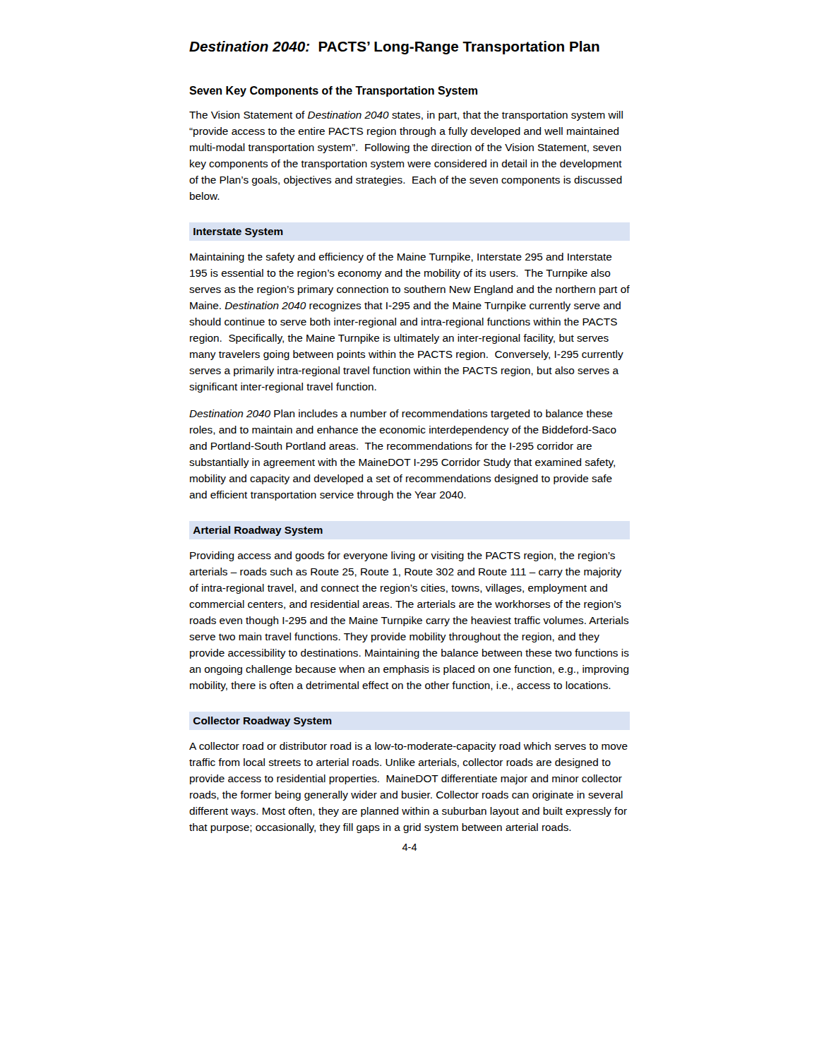Destination 2040: PACTS’ Long-Range Transportation Plan
Seven Key Components of the Transportation System
The Vision Statement of Destination 2040 states, in part, that the transportation system will “provide access to the entire PACTS region through a fully developed and well maintained multi-modal transportation system”. Following the direction of the Vision Statement, seven key components of the transportation system were considered in detail in the development of the Plan’s goals, objectives and strategies. Each of the seven components is discussed below.
Interstate System
Maintaining the safety and efficiency of the Maine Turnpike, Interstate 295 and Interstate 195 is essential to the region’s economy and the mobility of its users. The Turnpike also serves as the region’s primary connection to southern New England and the northern part of Maine. Destination 2040 recognizes that I-295 and the Maine Turnpike currently serve and should continue to serve both inter-regional and intra-regional functions within the PACTS region. Specifically, the Maine Turnpike is ultimately an inter-regional facility, but serves many travelers going between points within the PACTS region. Conversely, I-295 currently serves a primarily intra-regional travel function within the PACTS region, but also serves a significant inter-regional travel function.
Destination 2040 Plan includes a number of recommendations targeted to balance these roles, and to maintain and enhance the economic interdependency of the Biddeford-Saco and Portland-South Portland areas. The recommendations for the I-295 corridor are substantially in agreement with the MaineDOT I-295 Corridor Study that examined safety, mobility and capacity and developed a set of recommendations designed to provide safe and efficient transportation service through the Year 2040.
Arterial Roadway System
Providing access and goods for everyone living or visiting the PACTS region, the region’s arterials – roads such as Route 25, Route 1, Route 302 and Route 111 – carry the majority of intra-regional travel, and connect the region’s cities, towns, villages, employment and commercial centers, and residential areas. The arterials are the workhorses of the region’s roads even though I-295 and the Maine Turnpike carry the heaviest traffic volumes. Arterials serve two main travel functions. They provide mobility throughout the region, and they provide accessibility to destinations. Maintaining the balance between these two functions is an ongoing challenge because when an emphasis is placed on one function, e.g., improving mobility, there is often a detrimental effect on the other function, i.e., access to locations.
Collector Roadway System
A collector road or distributor road is a low-to-moderate-capacity road which serves to move traffic from local streets to arterial roads. Unlike arterials, collector roads are designed to provide access to residential properties. MaineDOT differentiate major and minor collector roads, the former being generally wider and busier. Collector roads can originate in several different ways. Most often, they are planned within a suburban layout and built expressly for that purpose; occasionally, they fill gaps in a grid system between arterial roads.
4-4